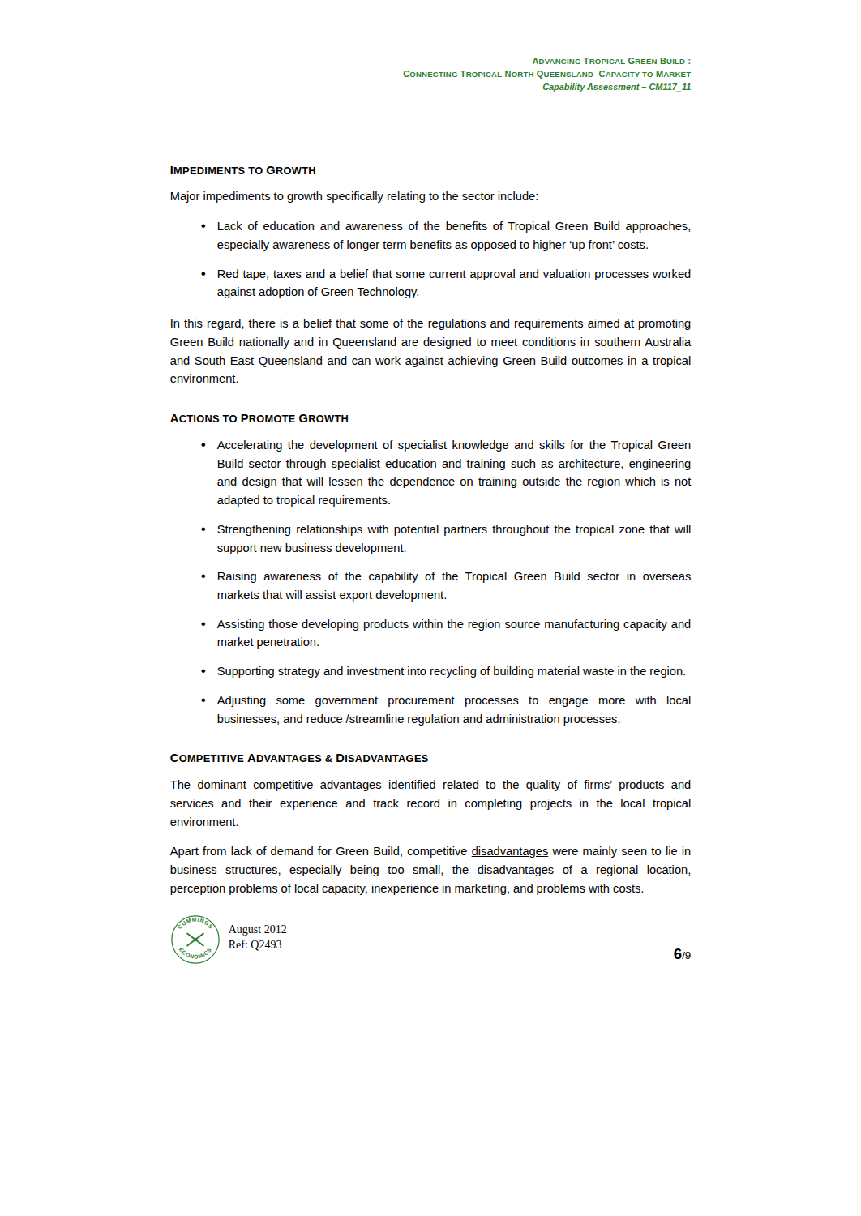ADVANCING TROPICAL GREEN BUILD :
CONNECTING TROPICAL NORTH QUEENSLAND CAPACITY TO MARKET
Capability Assessment – CM117_11
IMPEDIMENTS TO GROWTH
Major impediments to growth specifically relating to the sector include:
Lack of education and awareness of the benefits of Tropical Green Build approaches, especially awareness of longer term benefits as opposed to higher ‘up front’ costs.
Red tape, taxes and a belief that some current approval and valuation processes worked against adoption of Green Technology.
In this regard, there is a belief that some of the regulations and requirements aimed at promoting Green Build nationally and in Queensland are designed to meet conditions in southern Australia and South East Queensland and can work against achieving Green Build outcomes in a tropical environment.
ACTIONS TO PROMOTE GROWTH
Accelerating the development of specialist knowledge and skills for the Tropical Green Build sector through specialist education and training such as architecture, engineering and design that will lessen the dependence on training outside the region which is not adapted to tropical requirements.
Strengthening relationships with potential partners throughout the tropical zone that will support new business development.
Raising awareness of the capability of the Tropical Green Build sector in overseas markets that will assist export development.
Assisting those developing products within the region source manufacturing capacity and market penetration.
Supporting strategy and investment into recycling of building material waste in the region.
Adjusting some government procurement processes to engage more with local businesses, and reduce /streamline regulation and administration processes.
COMPETITIVE ADVANTAGES & DISADVANTAGES
The dominant competitive advantages identified related to the quality of firms’ products and services and their experience and track record in completing projects in the local tropical environment.
Apart from lack of demand for Green Build, competitive disadvantages were mainly seen to lie in business structures, especially being too small, the disadvantages of a regional location, perception problems of local capacity, inexperience in marketing, and problems with costs.
CUMMINGS ECONOMICS
August 2012
Ref: Q2493
6/9